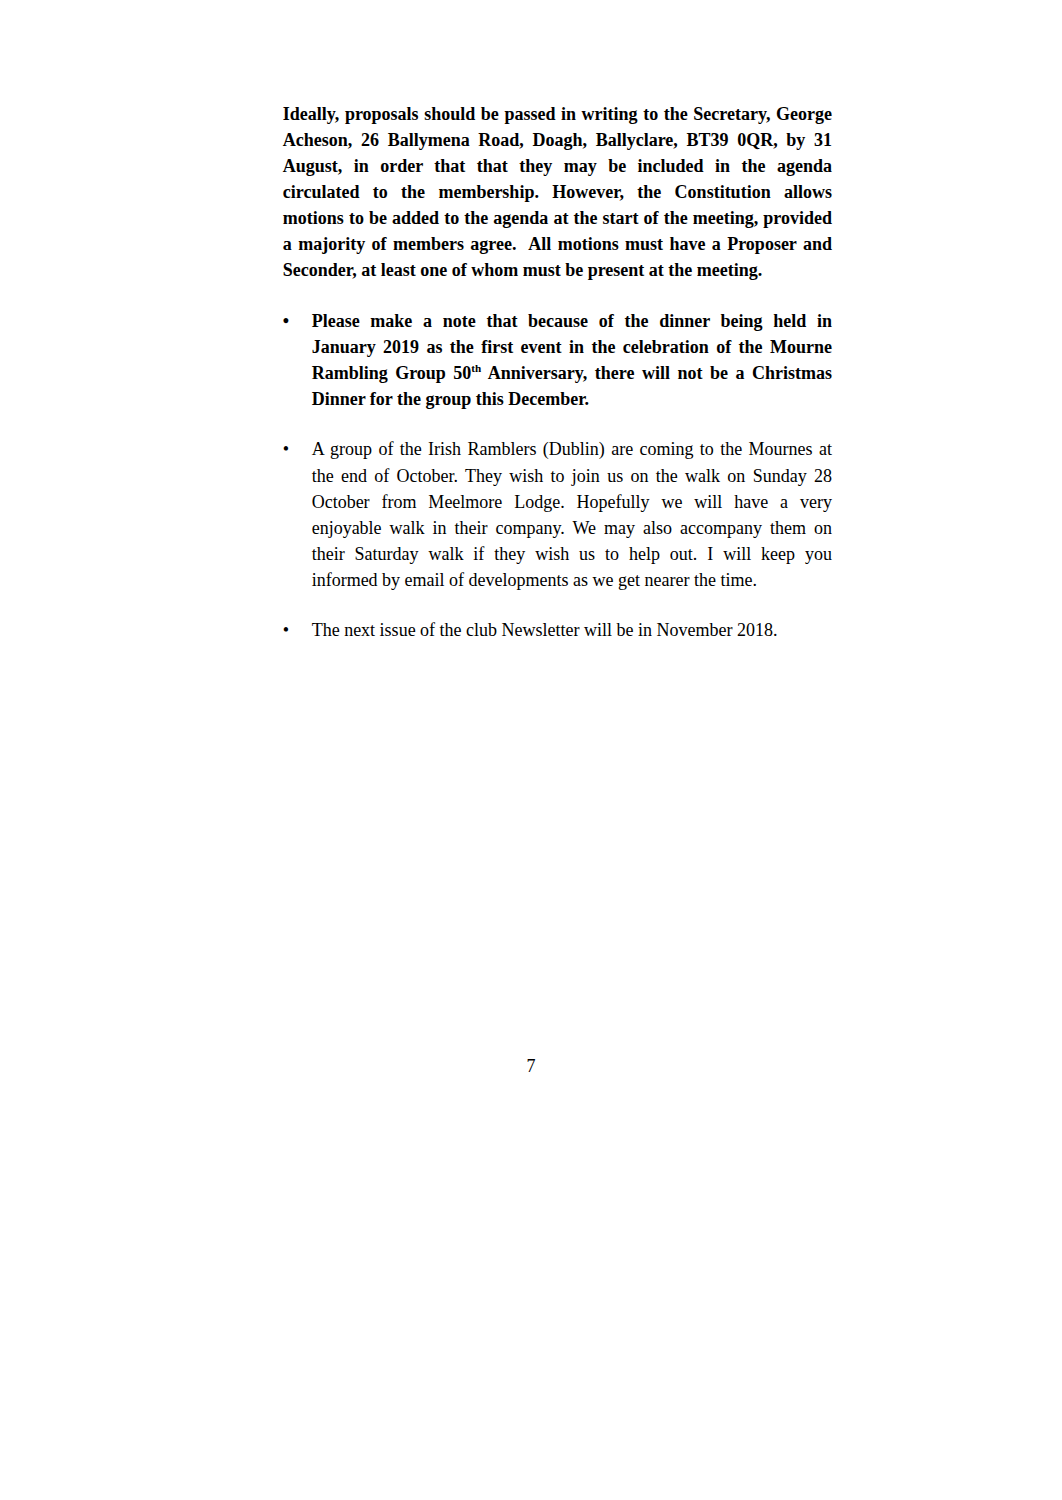Ideally, proposals should be passed in writing to the Secretary, George Acheson, 26 Ballymena Road, Doagh, Ballyclare, BT39 0QR, by 31 August, in order that that they may be included in the agenda circulated to the membership. However, the Constitution allows motions to be added to the agenda at the start of the meeting, provided a majority of members agree. All motions must have a Proposer and Seconder, at least one of whom must be present at the meeting.
Please make a note that because of the dinner being held in January 2019 as the first event in the celebration of the Mourne Rambling Group 50th Anniversary, there will not be a Christmas Dinner for the group this December.
A group of the Irish Ramblers (Dublin) are coming to the Mournes at the end of October. They wish to join us on the walk on Sunday 28 October from Meelmore Lodge. Hopefully we will have a very enjoyable walk in their company. We may also accompany them on their Saturday walk if they wish us to help out. I will keep you informed by email of developments as we get nearer the time.
The next issue of the club Newsletter will be in November 2018.
7